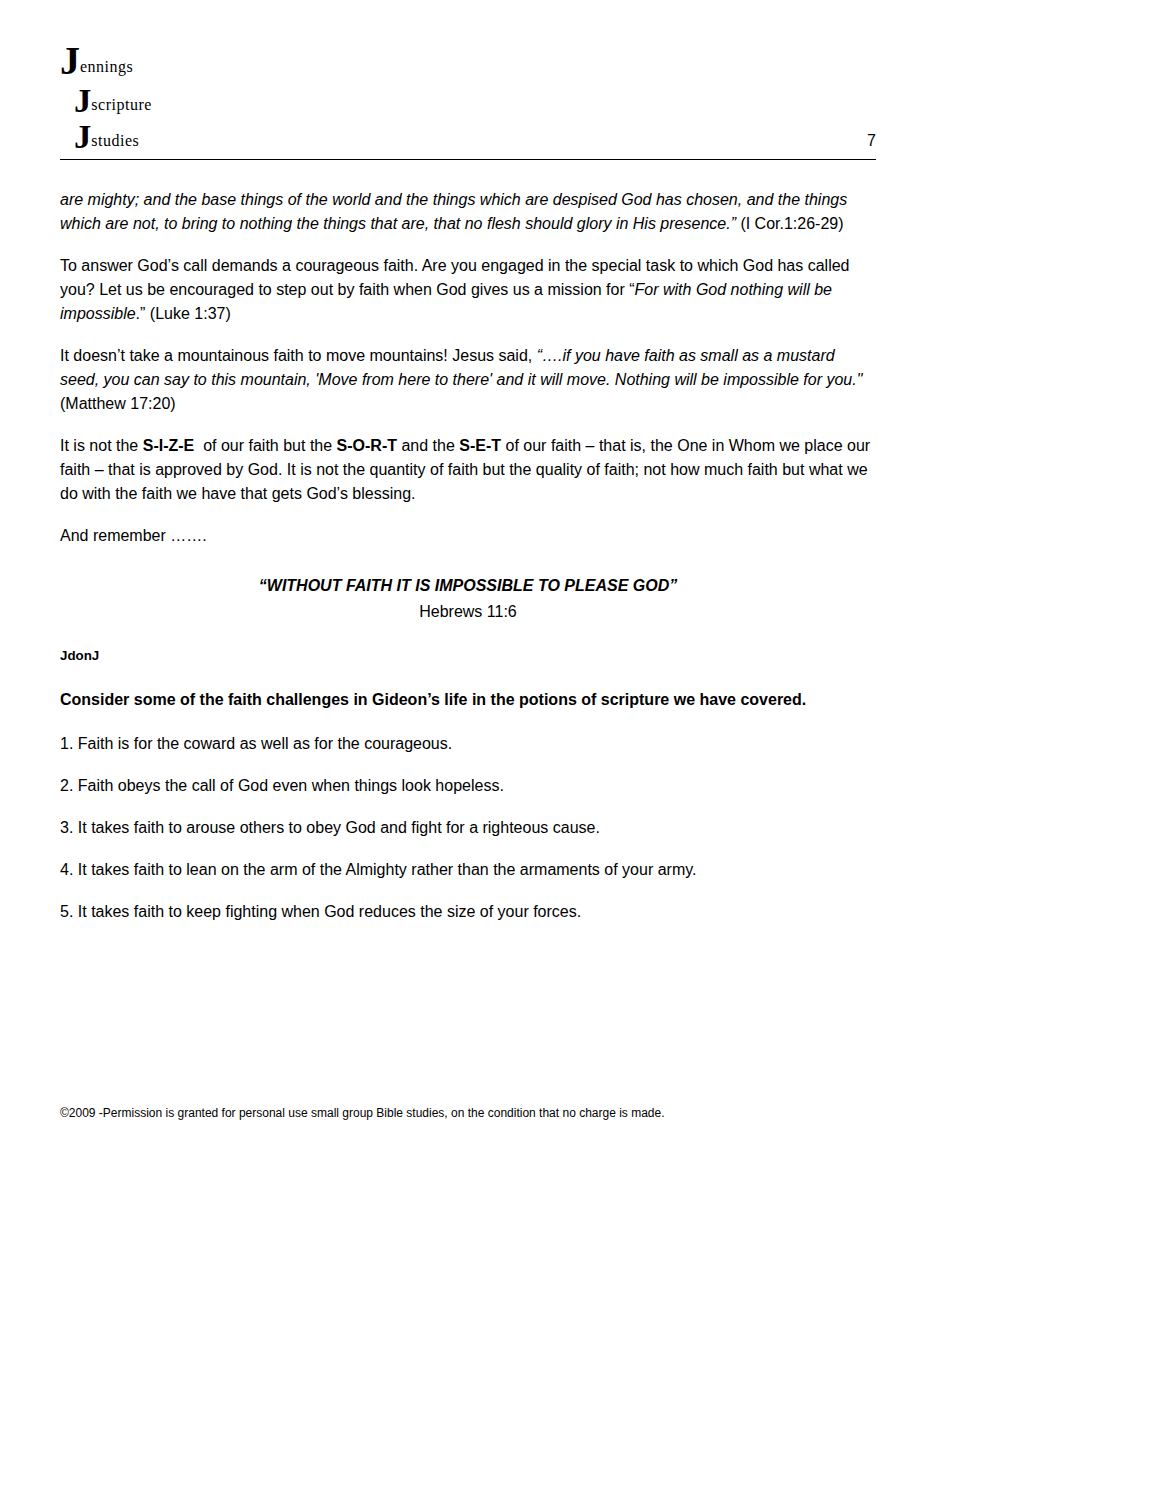Jennings Jscripture Jstudies
7
are mighty; and the base things of the world and the things which are despised God has chosen, and the things which are not, to bring to nothing the things that are, that no flesh should glory in His presence.” (I Cor.1:26-29)
To answer God’s call demands a courageous faith. Are you engaged in the special task to which God has called you? Let us be encouraged to step out by faith when God gives us a mission for “For with God nothing will be impossible.” (Luke 1:37)
It doesn’t take a mountainous faith to move mountains! Jesus said, “….if you have faith as small as a mustard seed, you can say to this mountain, 'Move from here to there' and it will move. Nothing will be impossible for you." (Matthew 17:20)
It is not the S-I-Z-E of our faith but the S-O-R-T and the S-E-T of our faith – that is, the One in Whom we place our faith – that is approved by God. It is not the quantity of faith but the quality of faith; not how much faith but what we do with the faith we have that gets God’s blessing.
And remember …….
“WITHOUT FAITH IT IS IMPOSSIBLE TO PLEASE GOD” Hebrews 11:6
JdonJ
Consider some of the faith challenges in Gideon’s life in the potions of scripture we have covered.
1. Faith is for the coward as well as for the courageous.
2. Faith obeys the call of God even when things look hopeless.
3. It takes faith to arouse others to obey God and fight for a righteous cause.
4. It takes faith to lean on the arm of the Almighty rather than the armaments of your army.
5. It takes faith to keep fighting when God reduces the size of your forces.
©2009 -Permission is granted for personal use small group Bible studies, on the condition that no charge is made.